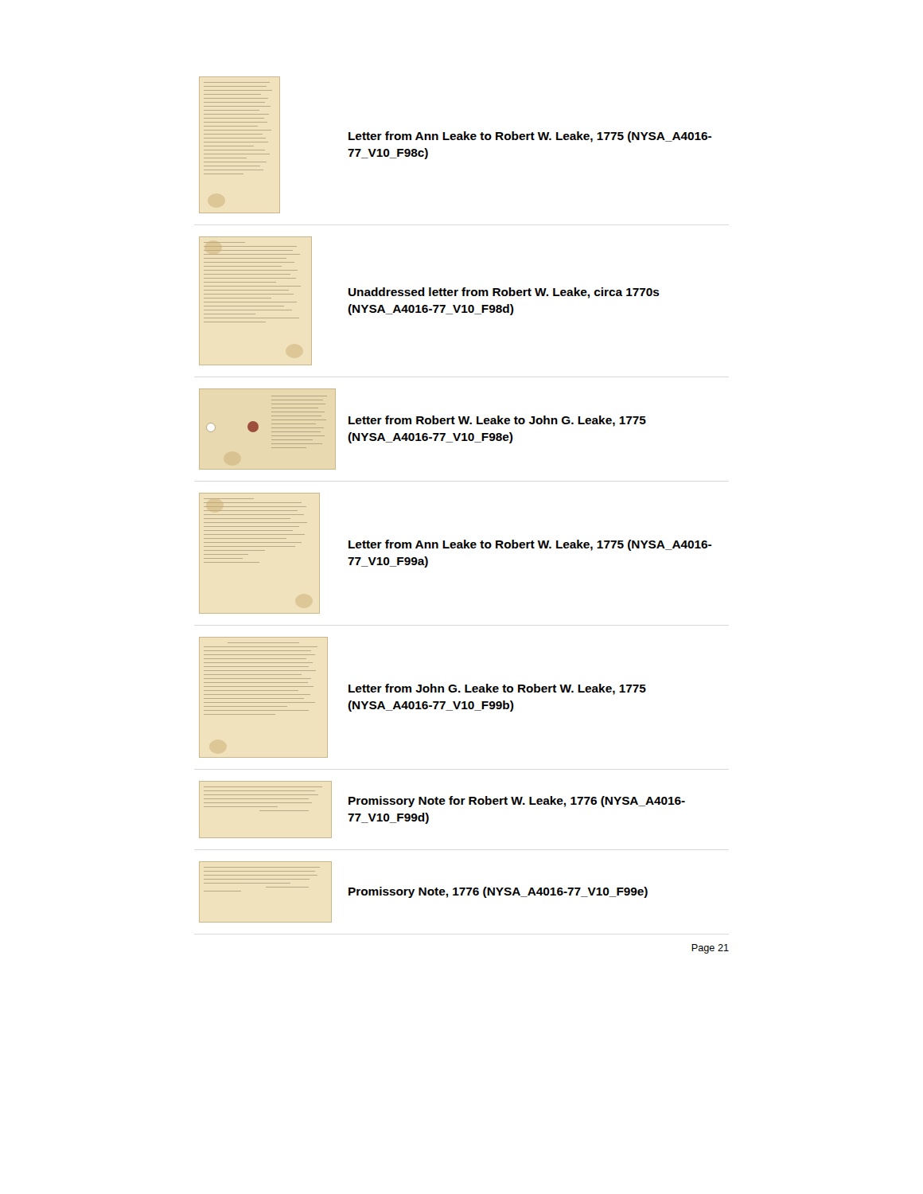| | Letter from Ann Leake to Robert W. Leake, 1775 (NYSA_A4016-77_V10_F98c) |
| | Unaddressed letter from Robert W. Leake, circa 1770s (NYSA_A4016-77_V10_F98d) |
| | Letter from Robert W. Leake to John G. Leake, 1775 (NYSA_A4016-77_V10_F98e) |
| | Letter from Ann Leake to Robert W. Leake, 1775 (NYSA_A4016-77_V10_F99a) |
| | Letter from John G. Leake to Robert W. Leake, 1775 (NYSA_A4016-77_V10_F99b) |
| | Promissory Note for Robert W. Leake, 1776 (NYSA_A4016-77_V10_F99d) |
| | Promissory Note, 1776 (NYSA_A4016-77_V10_F99e) |
Page 21